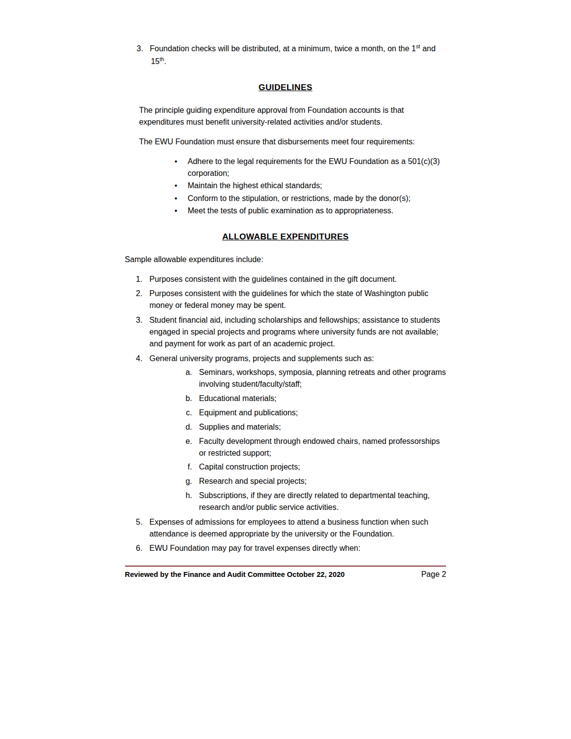3. Foundation checks will be distributed, at a minimum, twice a month, on the 1st and 15th.
GUIDELINES
The principle guiding expenditure approval from Foundation accounts is that expenditures must benefit university-related activities and/or students.
The EWU Foundation must ensure that disbursements meet four requirements:
Adhere to the legal requirements for the EWU Foundation as a 501(c)(3) corporation;
Maintain the highest ethical standards;
Conform to the stipulation, or restrictions, made by the donor(s);
Meet the tests of public examination as to appropriateness.
ALLOWABLE EXPENDITURES
Sample allowable expenditures include:
Purposes consistent with the guidelines contained in the gift document.
Purposes consistent with the guidelines for which the state of Washington public money or federal money may be spent.
Student financial aid, including scholarships and fellowships; assistance to students engaged in special projects and programs where university funds are not available; and payment for work as part of an academic project.
General university programs, projects and supplements such as:
Seminars, workshops, symposia, planning retreats and other programs involving student/faculty/staff;
Educational materials;
Equipment and publications;
Supplies and materials;
Faculty development through endowed chairs, named professorships or restricted support;
Capital construction projects;
Research and special projects;
Subscriptions, if they are directly related to departmental teaching, research and/or public service activities.
Expenses of admissions for employees to attend a business function when such attendance is deemed appropriate by the university or the Foundation.
EWU Foundation may pay for travel expenses directly when:
Reviewed by the Finance and Audit Committee October 22, 2020 Page 2